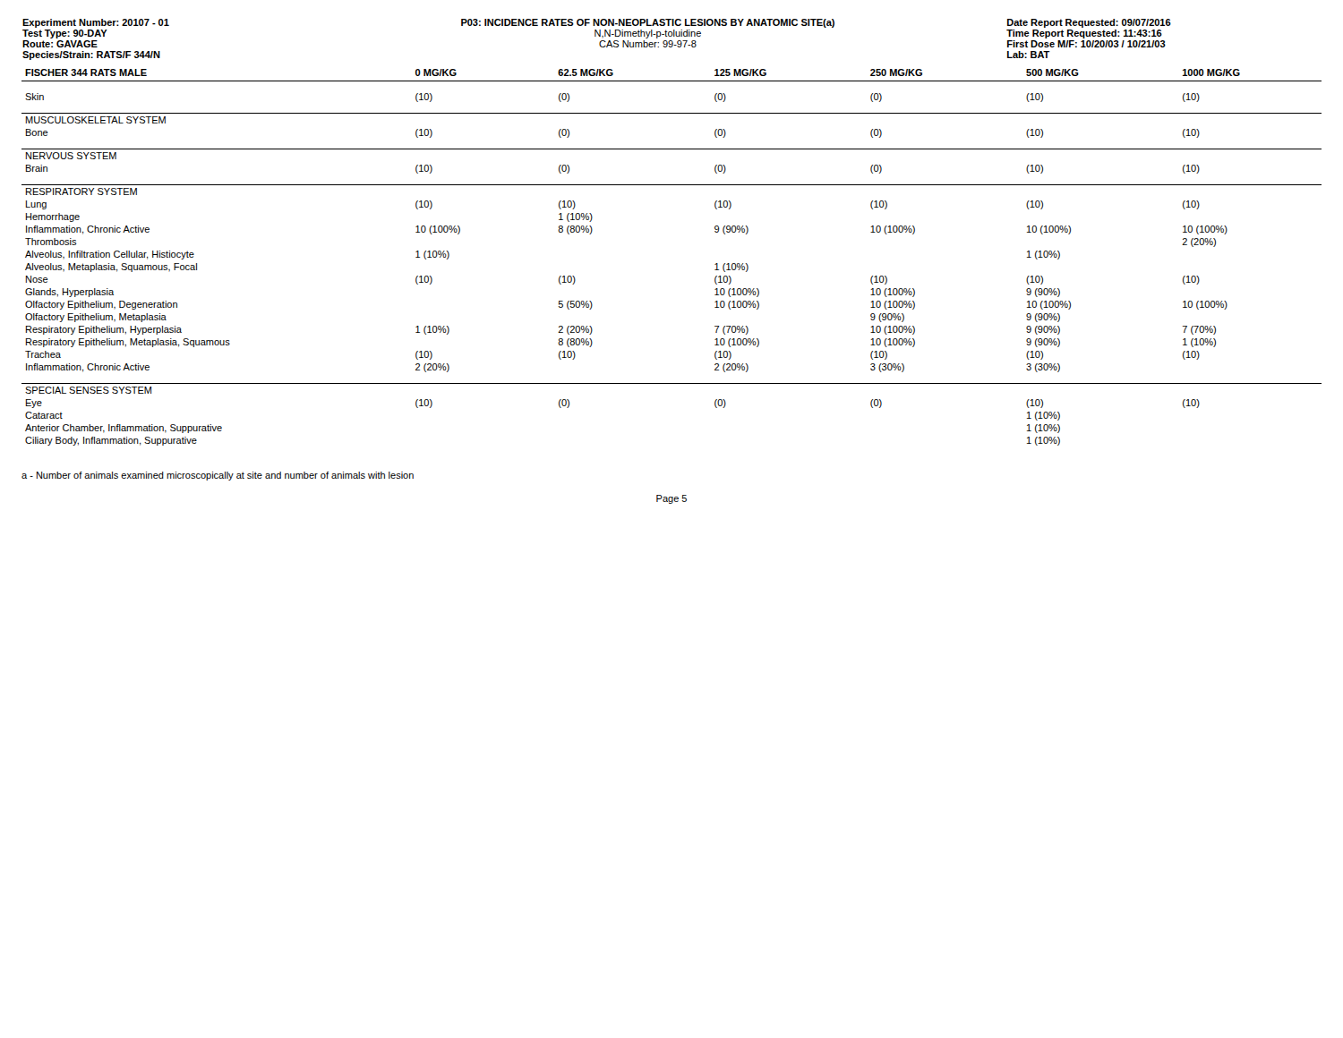| Experiment Number: 20107 - 01 Test Type: 90-DAY Route: GAVAGE Species/Strain: RATS/F 344/N | P03: INCIDENCE RATES OF NON-NEOPLASTIC LESIONS BY ANATOMIC SITE(a) N,N-Dimethyl-p-toluidine CAS Number: 99-97-8 | Date Report Requested: 09/07/2016 Time Report Requested: 11:43:16 First Dose M/F: 10/20/03 / 10/21/03 Lab: BAT |
| FISCHER 344 RATS MALE | 0 MG/KG | 62.5 MG/KG | 125 MG/KG | 250 MG/KG | 500 MG/KG | 1000 MG/KG |
| --- | --- | --- | --- | --- | --- | --- |
| Skin | (10) | (0) | (0) | (0) | (10) | (10) |
| MUSCULOSKELETAL SYSTEM |
| Bone | (10) | (0) | (0) | (0) | (10) | (10) |
| NERVOUS SYSTEM |
| Brain | (10) | (0) | (0) | (0) | (10) | (10) |
| RESPIRATORY SYSTEM |
| Lung | (10) | (10) | (10) | (10) | (10) | (10) |
| Hemorrhage | | 1 (10%) | | | | |
| Inflammation, Chronic Active | 10 (100%) | 8 (80%) | 9 (90%) | 10 (100%) | 10 (100%) | 10 (100%) |
| Thrombosis | | | | | | 2 (20%) |
| Alveolus, Infiltration Cellular, Histiocyte | 1 (10%) | | | | 1 (10%) | |
| Alveolus, Metaplasia, Squamous, Focal | | | 1 (10%) | | | |
| Nose | (10) | (10) | (10) | (10) | (10) | (10) |
| Glands, Hyperplasia | | | 10 (100%) | 10 (100%) | 9 (90%) | |
| Olfactory Epithelium, Degeneration | | 5 (50%) | 10 (100%) | 10 (100%) | 10 (100%) | 10 (100%) |
| Olfactory Epithelium, Metaplasia | | | | 9 (90%) | 9 (90%) | |
| Respiratory Epithelium, Hyperplasia | 1 (10%) | 2 (20%) | 7 (70%) | 10 (100%) | 9 (90%) | 7 (70%) |
| Respiratory Epithelium, Metaplasia, Squamous | | 8 (80%) | 10 (100%) | 10 (100%) | 9 (90%) | 1 (10%) |
| Trachea | (10) | (10) | (10) | (10) | (10) | (10) |
| Inflammation, Chronic Active | 2 (20%) | | 2 (20%) | 3 (30%) | 3 (30%) | |
| SPECIAL SENSES SYSTEM |
| Eye | (10) | (0) | (0) | (0) | (10) | (10) |
| Cataract | | | | | 1 (10%) | |
| Anterior Chamber, Inflammation, Suppurative | | | | | 1 (10%) | |
| Ciliary Body, Inflammation, Suppurative | | | | | 1 (10%) | |
a - Number of animals examined microscopically at site and number of animals with lesion
Page 5